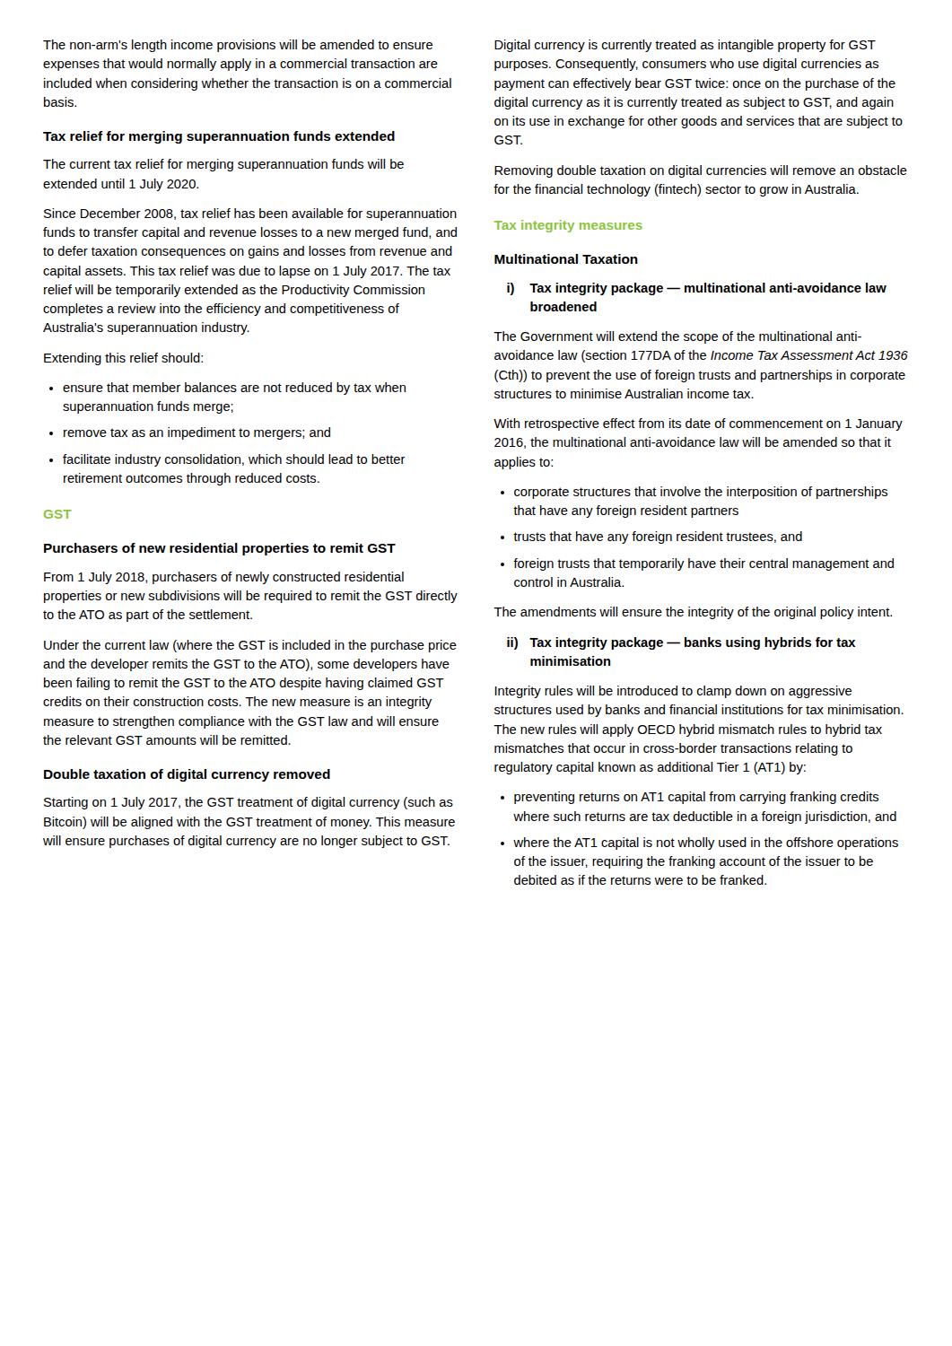The non-arm's length income provisions will be amended to ensure expenses that would normally apply in a commercial transaction are included when considering whether the transaction is on a commercial basis.
Tax relief for merging superannuation funds extended
The current tax relief for merging superannuation funds will be extended until 1 July 2020.
Since December 2008, tax relief has been available for superannuation funds to transfer capital and revenue losses to a new merged fund, and to defer taxation consequences on gains and losses from revenue and capital assets. This tax relief was due to lapse on 1 July 2017. The tax relief will be temporarily extended as the Productivity Commission completes a review into the efficiency and competitiveness of Australia's superannuation industry.
Extending this relief should:
ensure that member balances are not reduced by tax when superannuation funds merge;
remove tax as an impediment to mergers; and
facilitate industry consolidation, which should lead to better retirement outcomes through reduced costs.
GST
Purchasers of new residential properties to remit GST
From 1 July 2018, purchasers of newly constructed residential properties or new subdivisions will be required to remit the GST directly to the ATO as part of the settlement.
Under the current law (where the GST is included in the purchase price and the developer remits the GST to the ATO), some developers have been failing to remit the GST to the ATO despite having claimed GST credits on their construction costs. The new measure is an integrity measure to strengthen compliance with the GST law and will ensure the relevant GST amounts will be remitted.
Double taxation of digital currency removed
Starting on 1 July 2017, the GST treatment of digital currency (such as Bitcoin) will be aligned with the GST treatment of money. This measure will ensure purchases of digital currency are no longer subject to GST.
Digital currency is currently treated as intangible property for GST purposes. Consequently, consumers who use digital currencies as payment can effectively bear GST twice: once on the purchase of the digital currency as it is currently treated as subject to GST, and again on its use in exchange for other goods and services that are subject to GST.
Removing double taxation on digital currencies will remove an obstacle for the financial technology (fintech) sector to grow in Australia.
Tax integrity measures
Multinational Taxation
i) Tax integrity package — multinational anti-avoidance law broadened
The Government will extend the scope of the multinational anti-avoidance law (section 177DA of the Income Tax Assessment Act 1936 (Cth)) to prevent the use of foreign trusts and partnerships in corporate structures to minimise Australian income tax.
With retrospective effect from its date of commencement on 1 January 2016, the multinational anti-avoidance law will be amended so that it applies to:
corporate structures that involve the interposition of partnerships that have any foreign resident partners
trusts that have any foreign resident trustees, and
foreign trusts that temporarily have their central management and control in Australia.
The amendments will ensure the integrity of the original policy intent.
ii) Tax integrity package — banks using hybrids for tax minimisation
Integrity rules will be introduced to clamp down on aggressive structures used by banks and financial institutions for tax minimisation. The new rules will apply OECD hybrid mismatch rules to hybrid tax mismatches that occur in cross-border transactions relating to regulatory capital known as additional Tier 1 (AT1) by:
preventing returns on AT1 capital from carrying franking credits where such returns are tax deductible in a foreign jurisdiction, and
where the AT1 capital is not wholly used in the offshore operations of the issuer, requiring the franking account of the issuer to be debited as if the returns were to be franked.